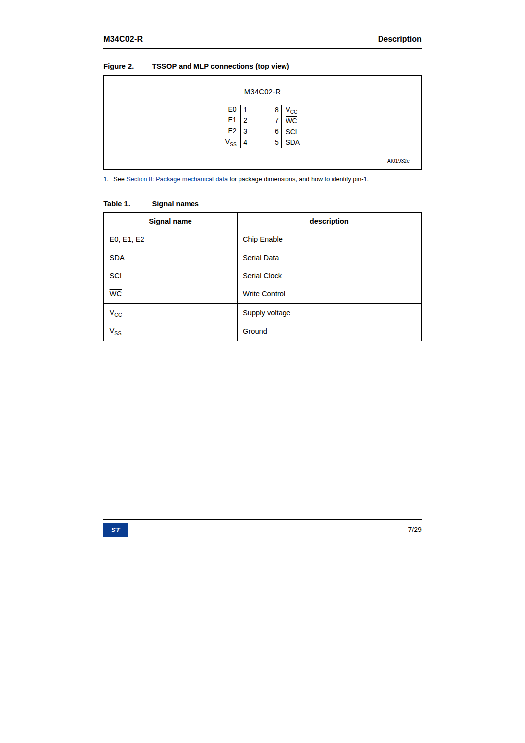M34C02-R
Description
Figure 2. TSSOP and MLP connections (top view)
M34C02-R
E0
E1
E2
VSS
18
27
36
45
VCC
WC
SCL
SDA
AI01932e
1.
See Section 8: Package mechanical data for package dimensions, and how to identify pin-1.
Table 1. Signal names
| Signal name | description |
| --- | --- |
| E0, E1, E2 | Chip Enable |
| SDA | Serial Data |
| SCL | Serial Clock |
| WC | Write Control |
| V CC | Supply voltage |
| V SS | Ground |
7/29